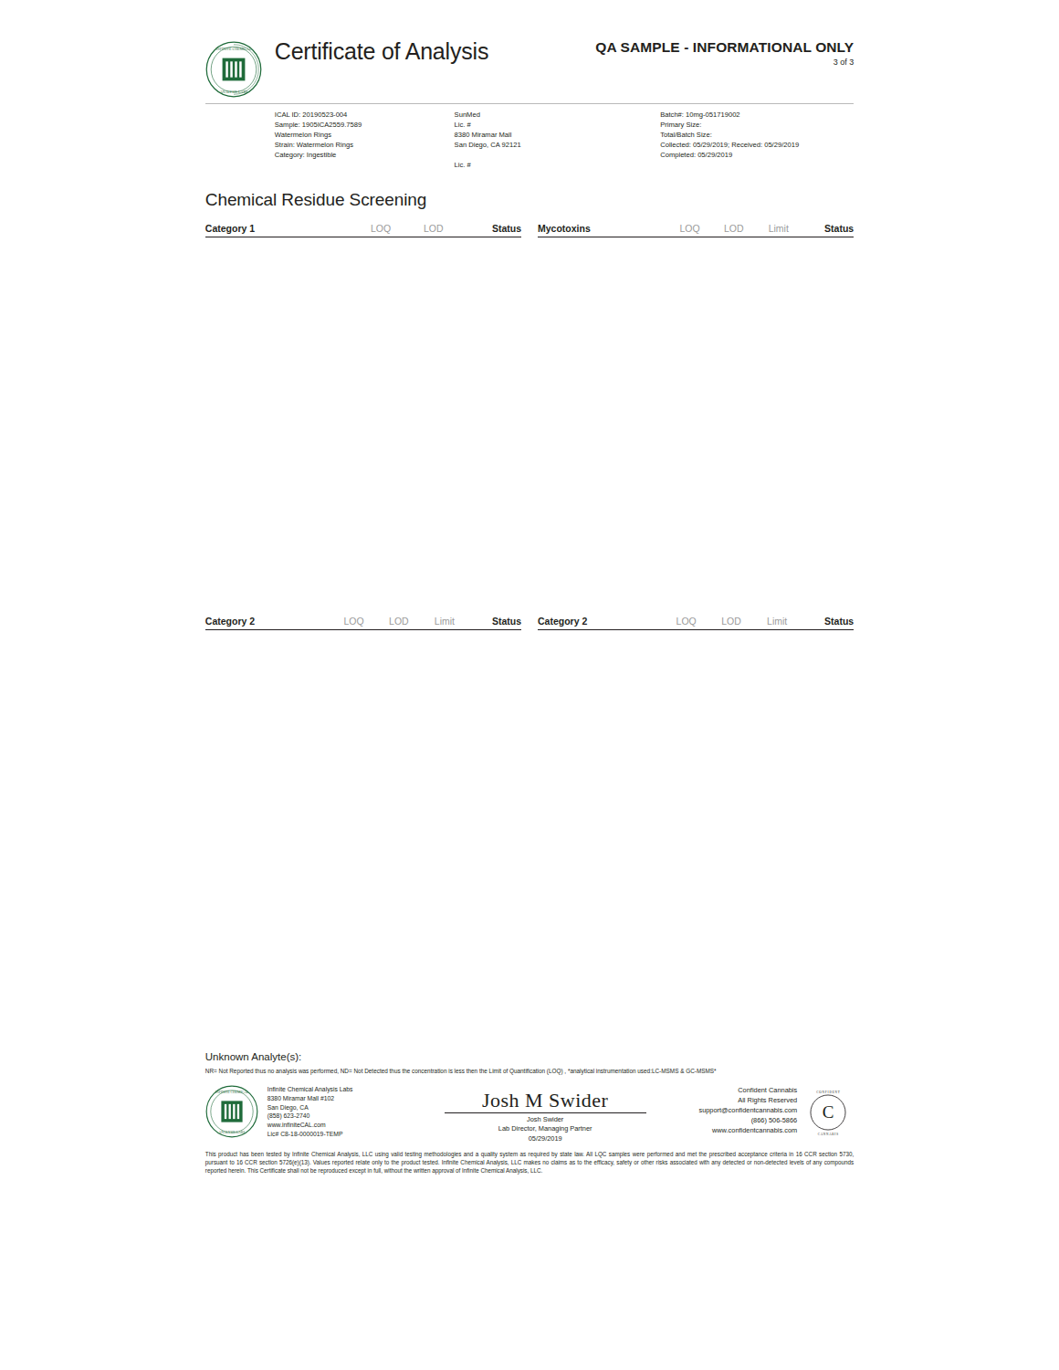INFINITE CHEMICAL ANALYSIS LABS
Certificate of Analysis
QA SAMPLE - INFORMATIONAL ONLY
3 of 3
ICAL ID: 20190523-004
Sample: 1905ICA2559.7589
Watermelon Rings
Strain: Watermelon Rings
Category: Ingestible
SunMed
Lic. #
8380 Miramar Mall
San Diego, CA 92121
Lic. #
Batch#: 10mg-051719002
Primary Size:
Total/Batch Size:
Collected: 05/29/2019; Received: 05/29/2019
Completed: 05/29/2019
Chemical Residue Screening
| Category 1 | LOQ | LOD | Status |
| --- | --- | --- | --- |
| Mycotoxins | LOQ | LOD | Limit | Status |
| --- | --- | --- | --- | --- |
| Category 2 | LOQ | LOD | Limit | Status |
| --- | --- | --- | --- | --- |
| Category 2 | LOQ | LOD | Limit | Status |
| --- | --- | --- | --- | --- |
Unknown Analyte(s):
NR= Not Reported thus no analysis was performed, ND= Not Detected thus the concentration is less then the Limit of Quantification (LOQ) , *analytical instrumentation used:LC-MSMS & GC-MSMS*
INFINITE CHEMICAL ANALYSIS LABS
Infinite Chemical Analysis Labs
8380 Miramar Mall #102
San Diego, CA
(858) 623-2740
www.infiniteCAL.com
Lic# C8-18-0000019-TEMP
Josh M Swider
Josh Swider
Lab Director, Managing Partner
05/29/2019
C C O N F I D E N T C A N N A B I S
Confident Cannabis
All Rights Reserved
support@confidentcannabis.com
(866) 506-5866
www.confidentcannabis.com
This product has been tested by Infinite Chemical Analysis, LLC using valid testing methodologies and a quality system as required by state law. All LQC samples were performed and met the prescribed acceptance criteria in 16 CCR section 5730, pursuant to 16 CCR section 5726(e)(13). Values reported relate only to the product tested. Infinite Chemical Analysis, LLC makes no claims as to the efficacy, safety or other risks associated with any detected or non-detected levels of any compounds reported herein. This Certificate shall not be reproduced except in full, without the written approval of Infinite Chemical Analysis, LLC.